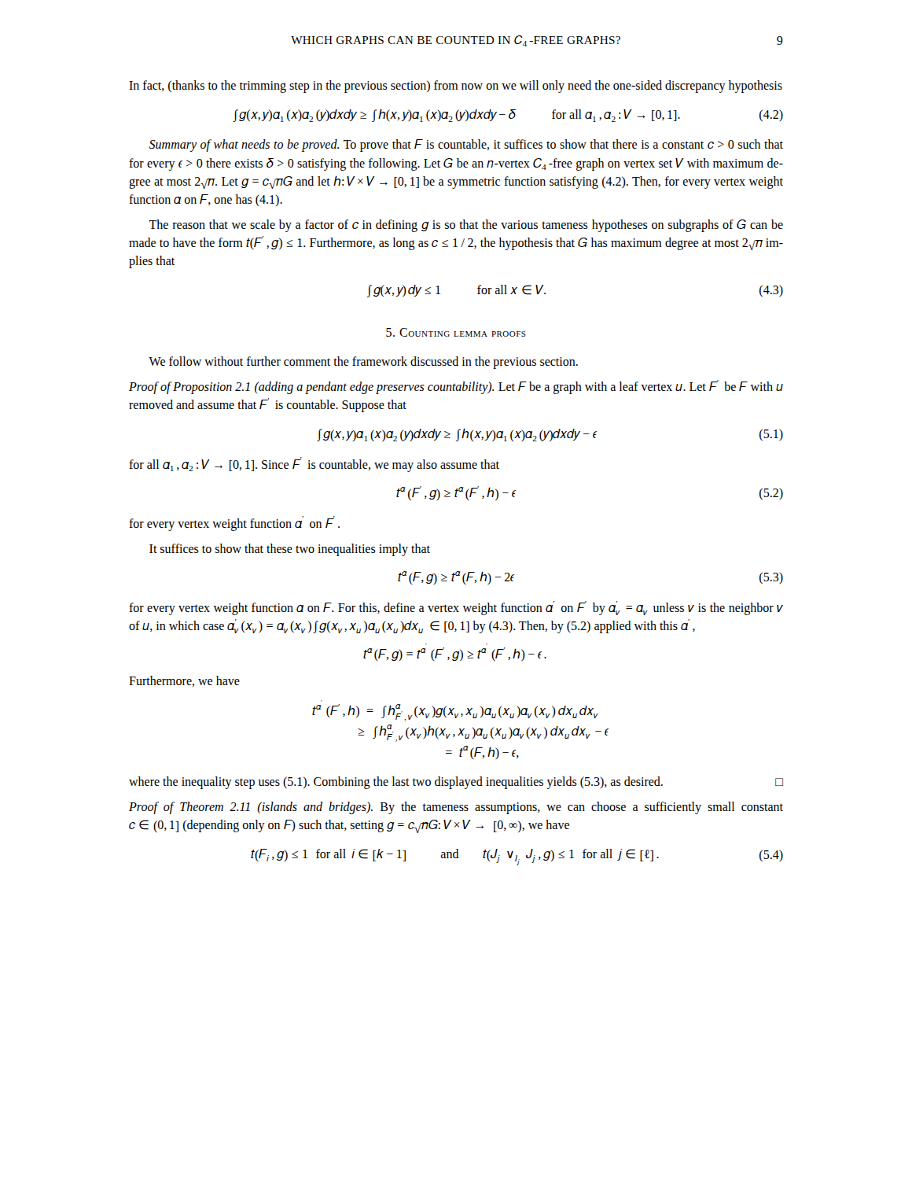WHICH GRAPHS CAN BE COUNTED IN C4-FREE GRAPHS? 9
In fact, (thanks to the trimming step in the previous section) from now on we will only need the one-sided discrepancy hypothesis
∫g(x,y) α1(x) α2(y) dxdy ≥ ∫h(x,y) α1(x) α2(y) dxdy −δ for all α1,α2:V→[0,1]. (4.2)
Summary of what needs to be proved. To prove that F is countable, it suffices to show that there is a constant c>0 such that for every ϵ>0 there exists δ>0 satisfying the following. Let G be an n-vertex C4-free graph on vertex set V with maximum degree at most 2n. Let g=cnG and let h:V×V→[0,1] be a symmetric function satisfying (4.2). Then, for every vertex weight function α on F, one has (4.1).
The reason that we scale by a factor of c in defining g is so that the various tameness hypotheses on subgraphs of G can be made to have the form t(F′,g)≤1. Furthermore, as long as c≤1/2, the hypothesis that G has maximum degree at most 2n implies that
∫g(x,y)dy ≤1 for all x∈V. (4.3)
5. Counting lemma proofs
We follow without further comment the framework discussed in the previous section.
Proof of Proposition 2.1 (adding a pendant edge preserves countability). Let F be a graph with a leaf vertex u. Let F′ be F with u removed and assume that F′ is countable. Suppose that
∫g(x,y) α1(x) α2(y) dxdy ≥ ∫h(x,y) α1(x) α2(y) dxdy −ϵ (5.1)
for all α1,α2:V→[0,1]. Since F′ is countable, we may also assume that
tα (F′,g) ≥ tα (F′,h) −ϵ (5.2)
for every vertex weight function α′ on F′.
It suffices to show that these two inequalities imply that
tα (F,g) ≥ tα (F,h) −2ϵ (5.3)
for every vertex weight function α on F. For this, define a vertex weight function α′ on F′ by αv′=αv unless v is the neighbor v of u, in which case αv′(xv)=αv(xv)∫g(xv,xu)αu(xu)dxu∈[0,1] by (4.3). Then, by (5.2) applied with this α′,
tα (F,g) = tα′ (F′,g) ≥ tα′ (F′,h) −ϵ.
Furthermore, we have
tα′(F′,h) = ∫hF′,vα(xv)g(xv,xu)αu(xu)αv(xv)dxudxv
tα′(F′,h) ≥ ∫hF′,vα(xv)h(xv,xu)αu(xu)αv(xv)dxudxv−ϵ
tα′(F′,h) = tα(F,h)−ϵ,
where the inequality step uses (5.1). Combining the last two displayed inequalities yields (5.3), as desired. □
Proof of Theorem 2.11 (islands and bridges). By the tameness assumptions, we can choose a sufficiently small constant c∈(0,1] (depending only on F) such that, setting g=cnG:V×V→ [0,∞), we have
t(Fi,g)≤1 for all i∈[k−1] and t(Jj ∨Ij Jj,g)≤1 for all j∈[ℓ]. (5.4)